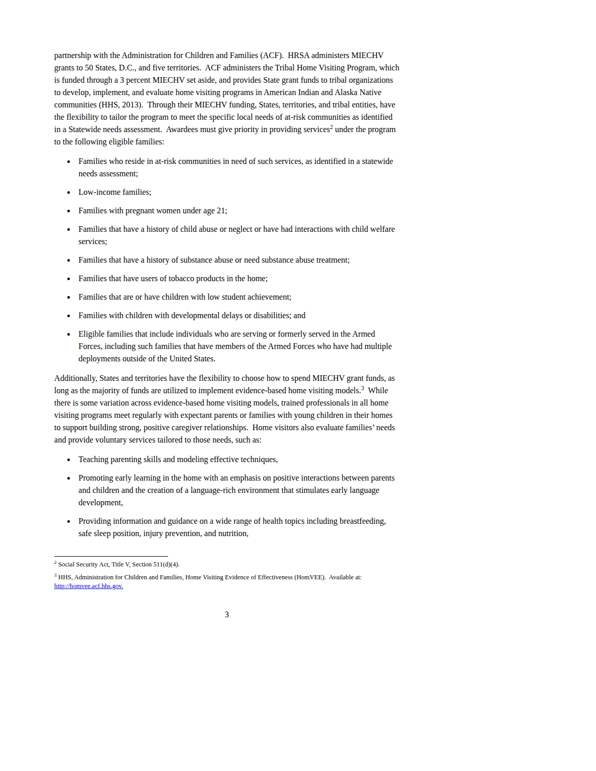partnership with the Administration for Children and Families (ACF). HRSA administers MIECHV grants to 50 States, D.C., and five territories. ACF administers the Tribal Home Visiting Program, which is funded through a 3 percent MIECHV set aside, and provides State grant funds to tribal organizations to develop, implement, and evaluate home visiting programs in American Indian and Alaska Native communities (HHS, 2013). Through their MIECHV funding, States, territories, and tribal entities, have the flexibility to tailor the program to meet the specific local needs of at-risk communities as identified in a Statewide needs assessment. Awardees must give priority in providing services2 under the program to the following eligible families:
Families who reside in at-risk communities in need of such services, as identified in a statewide needs assessment;
Low-income families;
Families with pregnant women under age 21;
Families that have a history of child abuse or neglect or have had interactions with child welfare services;
Families that have a history of substance abuse or need substance abuse treatment;
Families that have users of tobacco products in the home;
Families that are or have children with low student achievement;
Families with children with developmental delays or disabilities; and
Eligible families that include individuals who are serving or formerly served in the Armed Forces, including such families that have members of the Armed Forces who have had multiple deployments outside of the United States.
Additionally, States and territories have the flexibility to choose how to spend MIECHV grant funds, as long as the majority of funds are utilized to implement evidence-based home visiting models.3 While there is some variation across evidence-based home visiting models, trained professionals in all home visiting programs meet regularly with expectant parents or families with young children in their homes to support building strong, positive caregiver relationships. Home visitors also evaluate families’ needs and provide voluntary services tailored to those needs, such as:
Teaching parenting skills and modeling effective techniques,
Promoting early learning in the home with an emphasis on positive interactions between parents and children and the creation of a language-rich environment that stimulates early language development,
Providing information and guidance on a wide range of health topics including breastfeeding, safe sleep position, injury prevention, and nutrition,
2 Social Security Act, Title V, Section 511(d)(4).
3 HHS, Administration for Children and Families, Home Visiting Evidence of Effectiveness (HomVEE). Available at: http://homvee.acf.hhs.gov.
3